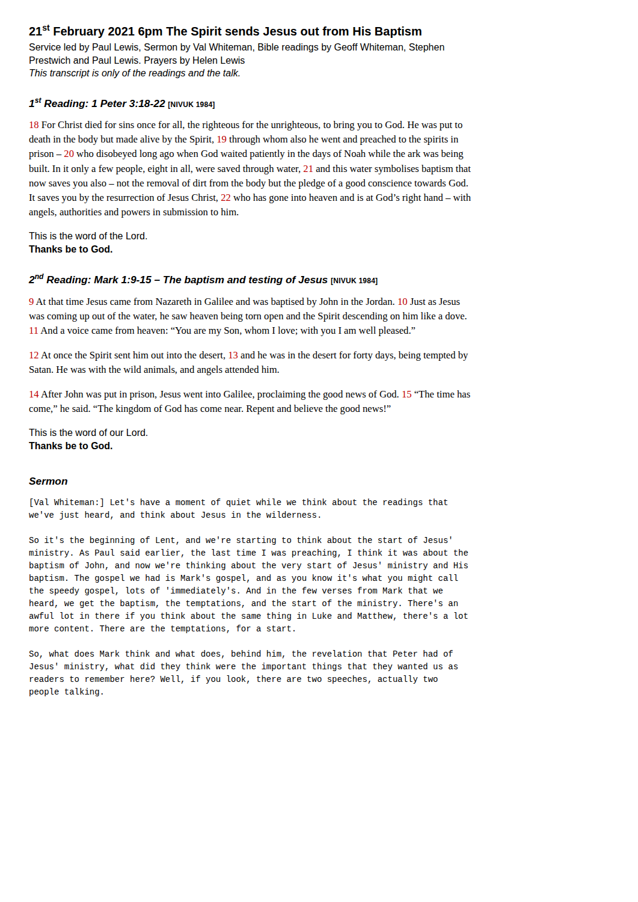21st February 2021 6pm The Spirit sends Jesus out from His Baptism
Service led by Paul Lewis, Sermon by Val Whiteman, Bible readings by Geoff Whiteman, Stephen Prestwich and Paul Lewis. Prayers by Helen Lewis
This transcript is only of the readings and the talk.
1st Reading: 1 Peter 3:18-22 [NIVUK 1984]
18 For Christ died for sins once for all, the righteous for the unrighteous, to bring you to God. He was put to death in the body but made alive by the Spirit, 19 through whom also he went and preached to the spirits in prison – 20 who disobeyed long ago when God waited patiently in the days of Noah while the ark was being built. In it only a few people, eight in all, were saved through water, 21 and this water symbolises baptism that now saves you also – not the removal of dirt from the body but the pledge of a good conscience towards God. It saves you by the resurrection of Jesus Christ, 22 who has gone into heaven and is at God’s right hand – with angels, authorities and powers in submission to him.
This is the word of the Lord.
Thanks be to God.
2nd Reading: Mark 1:9-15 – The baptism and testing of Jesus [NIVUK 1984]
9 At that time Jesus came from Nazareth in Galilee and was baptised by John in the Jordan. 10 Just as Jesus was coming up out of the water, he saw heaven being torn open and the Spirit descending on him like a dove. 11 And a voice came from heaven: “You are my Son, whom I love; with you I am well pleased.”
12 At once the Spirit sent him out into the desert, 13 and he was in the desert for forty days, being tempted by Satan. He was with the wild animals, and angels attended him.
14 After John was put in prison, Jesus went into Galilee, proclaiming the good news of God. 15 “The time has come,” he said. “The kingdom of God has come near. Repent and believe the good news!”
This is the word of our Lord.
Thanks be to God.
Sermon
[Val Whiteman:] Let's have a moment of quiet while we think about the readings that we've just heard, and think about Jesus in the wilderness. So it's the beginning of Lent, and we're starting to think about the start of Jesus' ministry. As Paul said earlier, the last time I was preaching, I think it was about the baptism of John, and now we're thinking about the very start of Jesus' ministry and His baptism. The gospel we had is Mark's gospel, and as you know it's what you might call the speedy gospel, lots of 'immediately's. And in the few verses from Mark that we heard, we get the baptism, the temptations, and the start of the ministry. There's an awful lot in there if you think about the same thing in Luke and Matthew, there's a lot more content. There are the temptations, for a start. So, what does Mark think and what does, behind him, the revelation that Peter had of Jesus' ministry, what did they think were the important things that they wanted us as readers to remember here? Well, if you look, there are two speeches, actually two people talking.